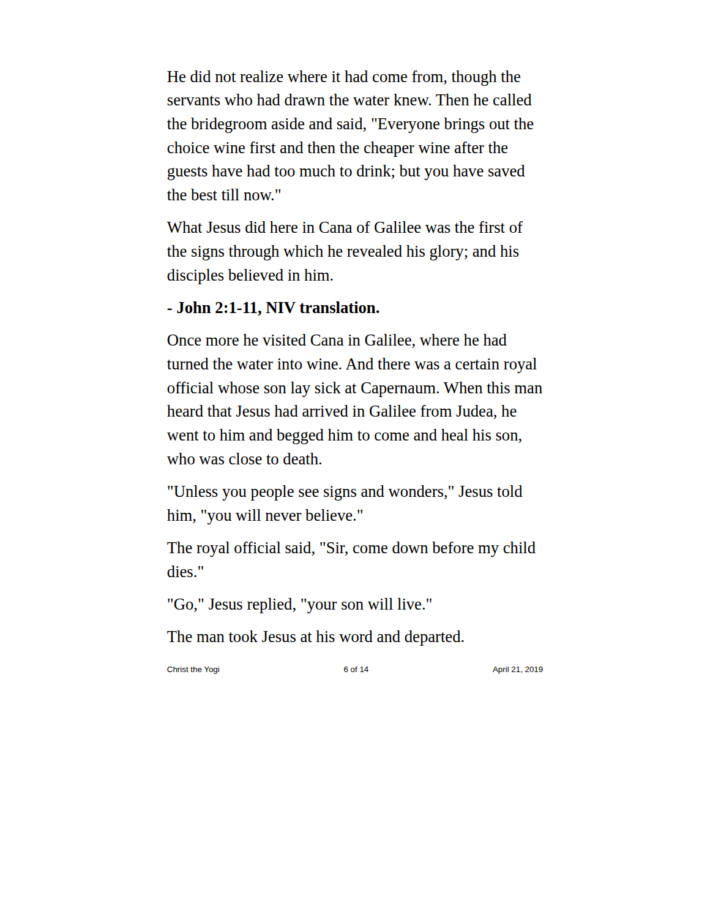He did not realize where it had come from, though the servants who had drawn the water knew. Then he called the bridegroom aside and said, "Everyone brings out the choice wine first and then the cheaper wine after the guests have had too much to drink; but you have saved the best till now."
What Jesus did here in Cana of Galilee was the first of the signs through which he revealed his glory; and his disciples believed in him.
- John 2:1-11, NIV translation.
Once more he visited Cana in Galilee, where he had turned the water into wine. And there was a certain royal official whose son lay sick at Capernaum. When this man heard that Jesus had arrived in Galilee from Judea, he went to him and begged him to come and heal his son, who was close to death.
"Unless you people see signs and wonders," Jesus told him, "you will never believe."
The royal official said, "Sir, come down before my child dies."
"Go," Jesus replied, "your son will live."
The man took Jesus at his word and departed.
Christ the Yogi 6 of 14 April 21, 2019